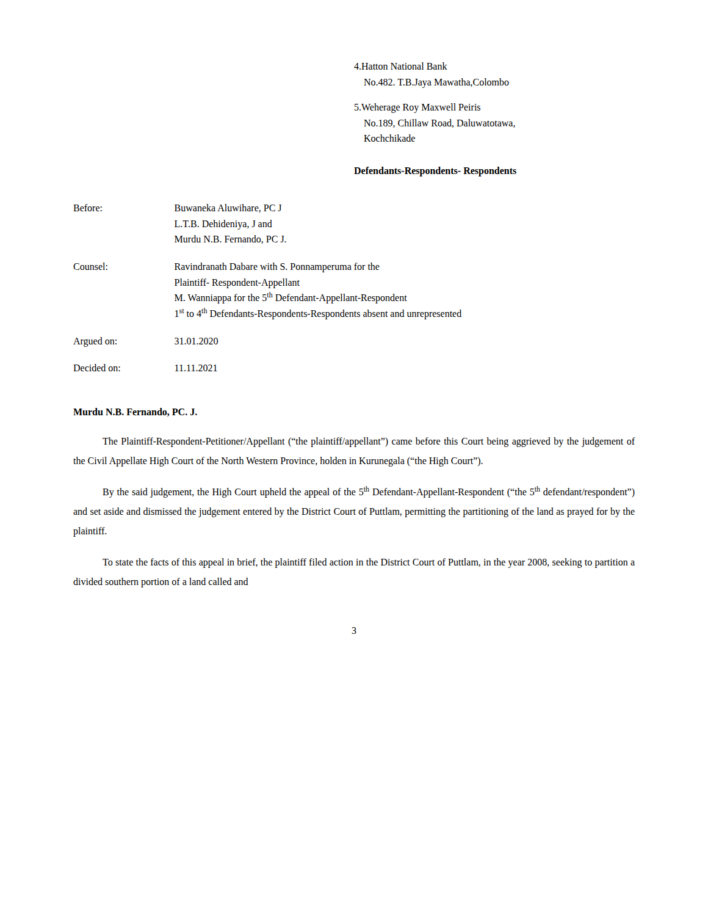4.Hatton National Bank
No.482. T.B.Jaya Mawatha,Colombo
5.Weherage Roy Maxwell Peiris
No.189, Chillaw Road, Daluwatotawa, Kochchikade
Defendants-Respondents- Respondents
| Before: | Buwaneka Aluwihare, PC J L.T.B. Dehideniya, J and Murdu N.B. Fernando, PC J. |
| Counsel: | Ravindranath Dabare with S. Ponnamperuma for the Plaintiff- Respondent-Appellant M. Wanniappa for the 5 th Defendant-Appellant-Respondent 1 st to 4 th Defendants-Respondents-Respondents absent and unrepresented |
| Argued on: | 31.01.2020 |
| Decided on: | 11.11.2021 |
Murdu N.B. Fernando, PC. J.
The Plaintiff-Respondent-Petitioner/Appellant (“the plaintiff/appellant”) came before this Court being aggrieved by the judgement of the Civil Appellate High Court of the North Western Province, holden in Kurunegala (“the High Court”).
By the said judgement, the High Court upheld the appeal of the 5th Defendant-Appellant-Respondent (“the 5th defendant/respondent”) and set aside and dismissed the judgement entered by the District Court of Puttlam, permitting the partitioning of the land as prayed for by the plaintiff.
To state the facts of this appeal in brief, the plaintiff filed action in the District Court of Puttlam, in the year 2008, seeking to partition a divided southern portion of a land called and
3